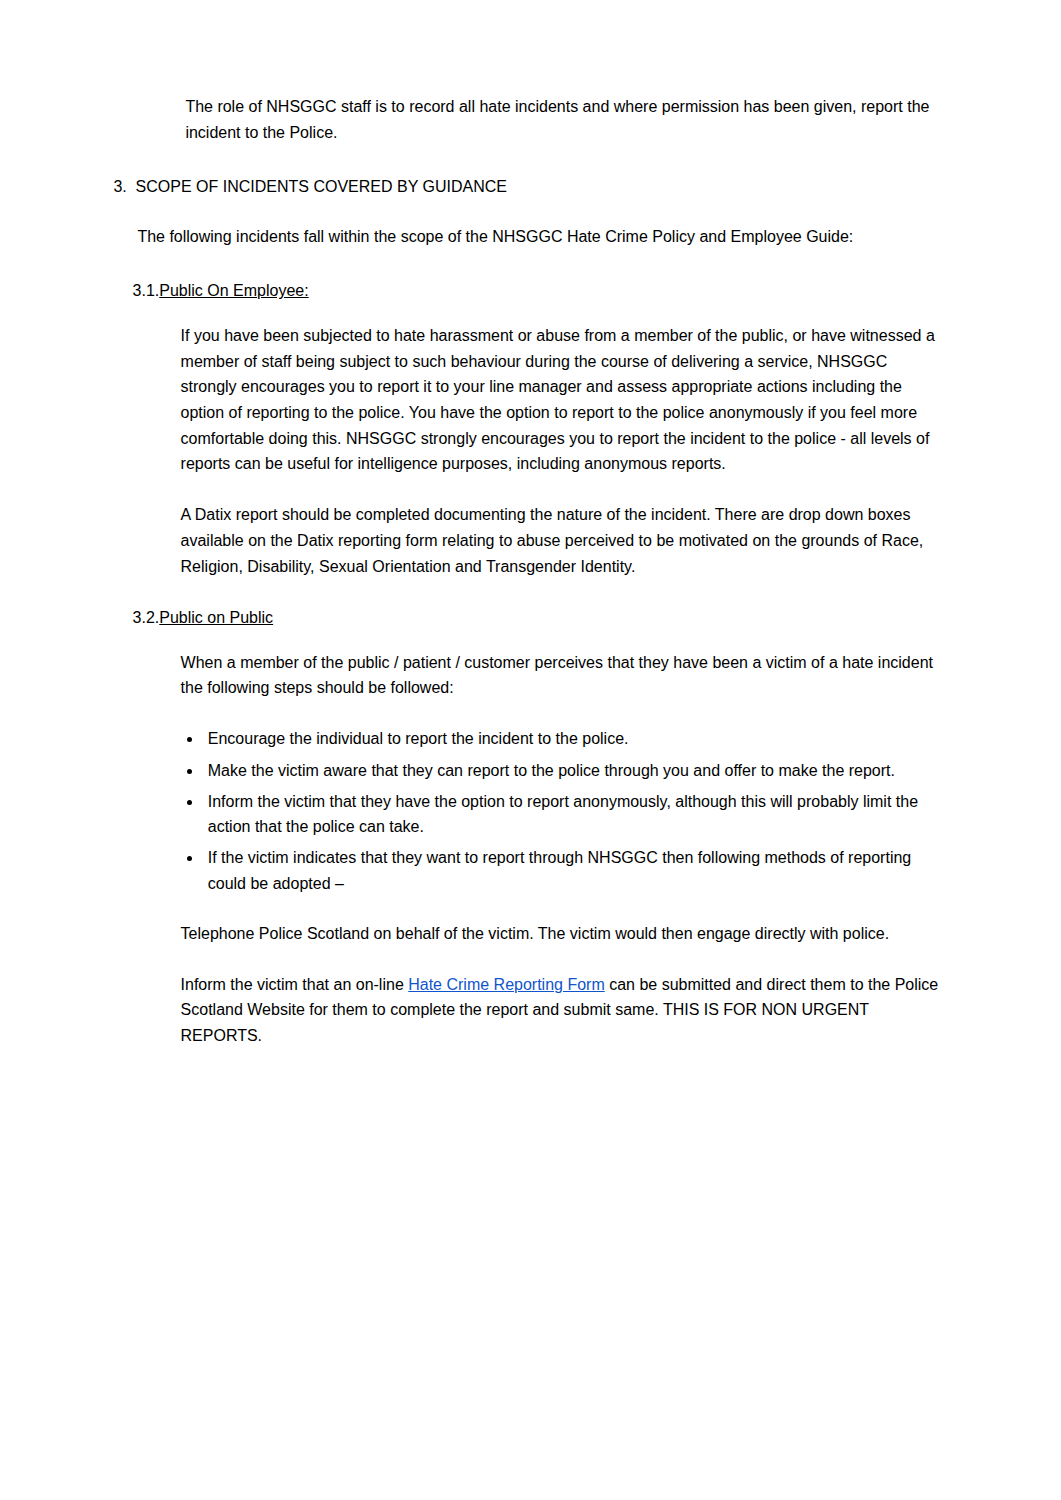The role of NHSGGC staff is to record all hate incidents and where permission has been given, report the incident to the Police.
3. SCOPE OF INCIDENTS COVERED BY GUIDANCE
The following incidents fall within the scope of the NHSGGC Hate Crime Policy and Employee Guide:
3.1.Public On Employee:
If you have been subjected to hate harassment or abuse from a member of the public, or have witnessed a member of staff being subject to such behaviour during the course of delivering a service, NHSGGC strongly encourages you to report it to your line manager and assess appropriate actions including the option of reporting to the police. You have the option to report to the police anonymously if you feel more comfortable doing this. NHSGGC strongly encourages you to report the incident to the police - all levels of reports can be useful for intelligence purposes, including anonymous reports.
A Datix report should be completed documenting the nature of the incident. There are drop down boxes available on the Datix reporting form relating to abuse perceived to be motivated on the grounds of Race, Religion, Disability, Sexual Orientation and Transgender Identity.
3.2.Public on Public
When a member of the public / patient / customer perceives that they have been a victim of a hate incident the following steps should be followed:
Encourage the individual to report the incident to the police.
Make the victim aware that they can report to the police through you and offer to make the report.
Inform the victim that they have the option to report anonymously, although this will probably limit the action that the police can take.
If the victim indicates that they want to report through NHSGGC then following methods of reporting could be adopted –
Telephone Police Scotland on behalf of the victim. The victim would then engage directly with police.
Inform the victim that an on-line Hate Crime Reporting Form can be submitted and direct them to the Police Scotland Website for them to complete the report and submit same. THIS IS FOR NON URGENT REPORTS.